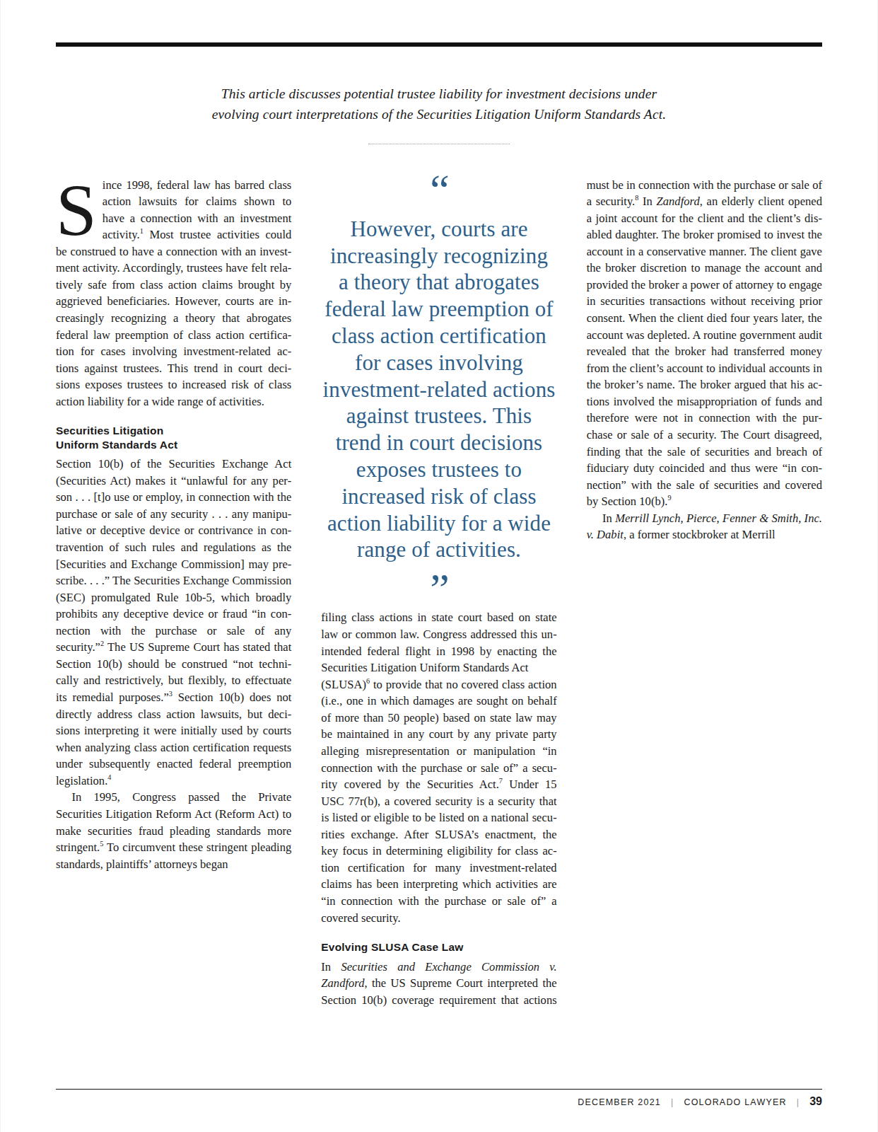This article discusses potential trustee liability for investment decisions under
evolving court interpretations of the Securities Litigation Uniform Standards Act.
Since 1998, federal law has barred class action lawsuits for claims shown to have a connection with an investment activity.1 Most trustee activities could be construed to have a connection with an investment activity. Accordingly, trustees have felt relatively safe from class action claims brought by aggrieved beneficiaries. However, courts are increasingly recognizing a theory that abrogates federal law preemption of class action certification for cases involving investment-related actions against trustees. This trend in court decisions exposes trustees to increased risk of class action liability for a wide range of activities.
Securities Litigation
Uniform Standards Act
Section 10(b) of the Securities Exchange Act (Securities Act) makes it “unlawful for any person . . . [t]o use or employ, in connection with the purchase or sale of any security . . . any manipulative or deceptive device or contrivance in contravention of such rules and regulations as the [Securities and Exchange Commission] may prescribe. . . .” The Securities Exchange Commission (SEC) promulgated Rule 10b-5, which broadly prohibits any deceptive device or fraud “in connection with the purchase or sale of any security.”2 The US Supreme Court has stated that Section 10(b) should be construed “not technically and restrictively, but flexibly, to effectuate its remedial purposes.”3 Section 10(b) does not directly address class action lawsuits, but decisions interpreting it were initially used by courts when analyzing class action certification requests under subsequently enacted federal preemption legislation.4
In 1995, Congress passed the Private Securities Litigation Reform Act (Reform Act) to make securities fraud pleading standards more stringent.5 To circumvent these stringent pleading standards, plaintiffs’ attorneys began
“
However, courts are increasingly recognizing a theory that abrogates federal law preemption of class action certification for cases involving investment-related actions against trustees. This trend in court decisions exposes trustees to increased risk of class action liability for a wide range of activities.
”
filing class actions in state court based on state law or common law. Congress addressed this unintended federal flight in 1998 by enacting the Securities Litigation Uniform Standards Act
(SLUSA)6 to provide that no covered class action (i.e., one in which damages are sought on behalf of more than 50 people) based on state law may be maintained in any court by any private party alleging misrepresentation or manipulation “in connection with the purchase or sale of” a security covered by the Securities Act.7 Under 15 USC 77r(b), a covered security is a security that is listed or eligible to be listed on a national securities exchange. After SLUSA’s enactment, the key focus in determining eligibility for class action certification for many investment-related claims has been interpreting which activities are “in connection with the purchase or sale of” a covered security.
Evolving SLUSA Case Law
In Securities and Exchange Commission v. Zandford, the US Supreme Court interpreted the Section 10(b) coverage requirement that actions must be in connection with the purchase or sale of a security.8 In Zandford, an elderly client opened a joint account for the client and the client’s disabled daughter. The broker promised to invest the account in a conservative manner. The client gave the broker discretion to manage the account and provided the broker a power of attorney to engage in securities transactions without receiving prior consent. When the client died four years later, the account was depleted. A routine government audit revealed that the broker had transferred money from the client’s account to individual accounts in the broker’s name. The broker argued that his actions involved the misappropriation of funds and therefore were not in connection with the purchase or sale of a security. The Court disagreed, finding that the sale of securities and breach of fiduciary duty coincided and thus were “in connection” with the sale of securities and covered by Section 10(b).9
In Merrill Lynch, Pierce, Fenner & Smith, Inc. v. Dabit, a former stockbroker at Merrill
December 2021 | Colorado Lawyer | 39